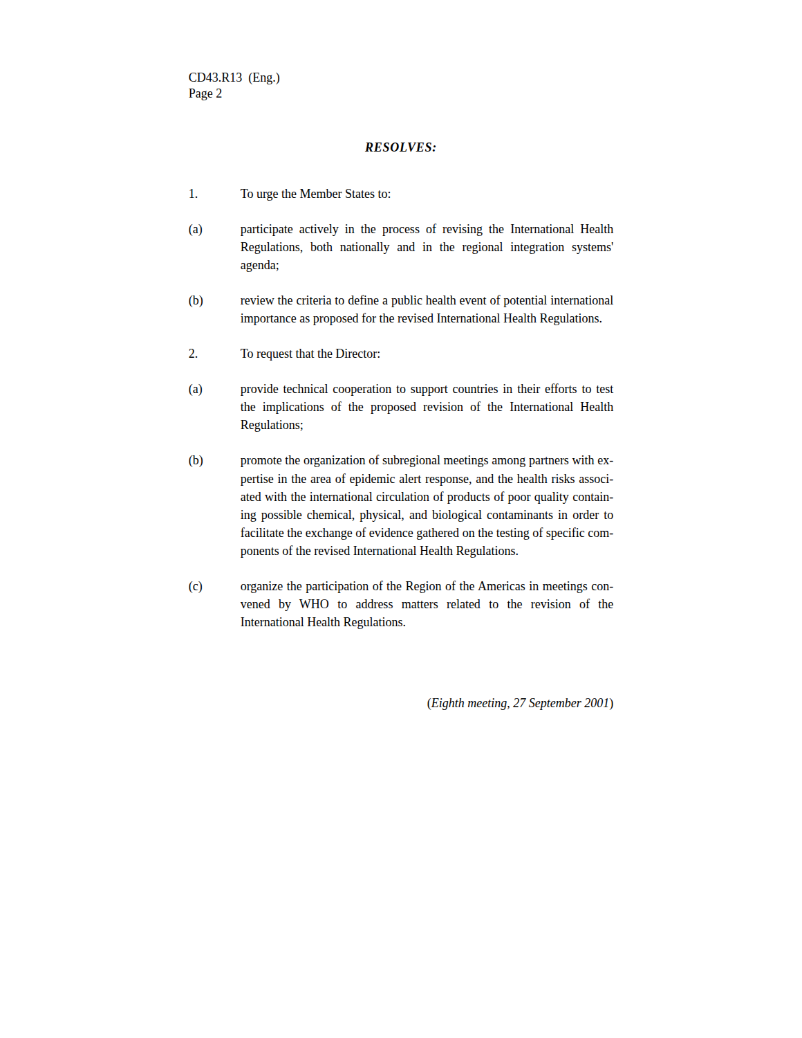CD43.R13 (Eng.)
Page 2
RESOLVES:
1.
To urge the Member States to:
(a)
participate actively in the process of revising the International Health Regulations, both nationally and in the regional integration systems' agenda;
(b)
review the criteria to define a public health event of potential international importance as proposed for the revised International Health Regulations.
2.
To request that the Director:
(a)
provide technical cooperation to support countries in their efforts to test the implications of the proposed revision of the International Health Regulations;
(b)
promote the organization of subregional meetings among partners with expertise in the area of epidemic alert response, and the health risks associated with the international circulation of products of poor quality containing possible chemical, physical, and biological contaminants in order to facilitate the exchange of evidence gathered on the testing of specific components of the revised International Health Regulations.
(c)
organize the participation of the Region of the Americas in meetings convened by WHO to address matters related to the revision of the International Health Regulations.
(Eighth meeting, 27 September 2001)